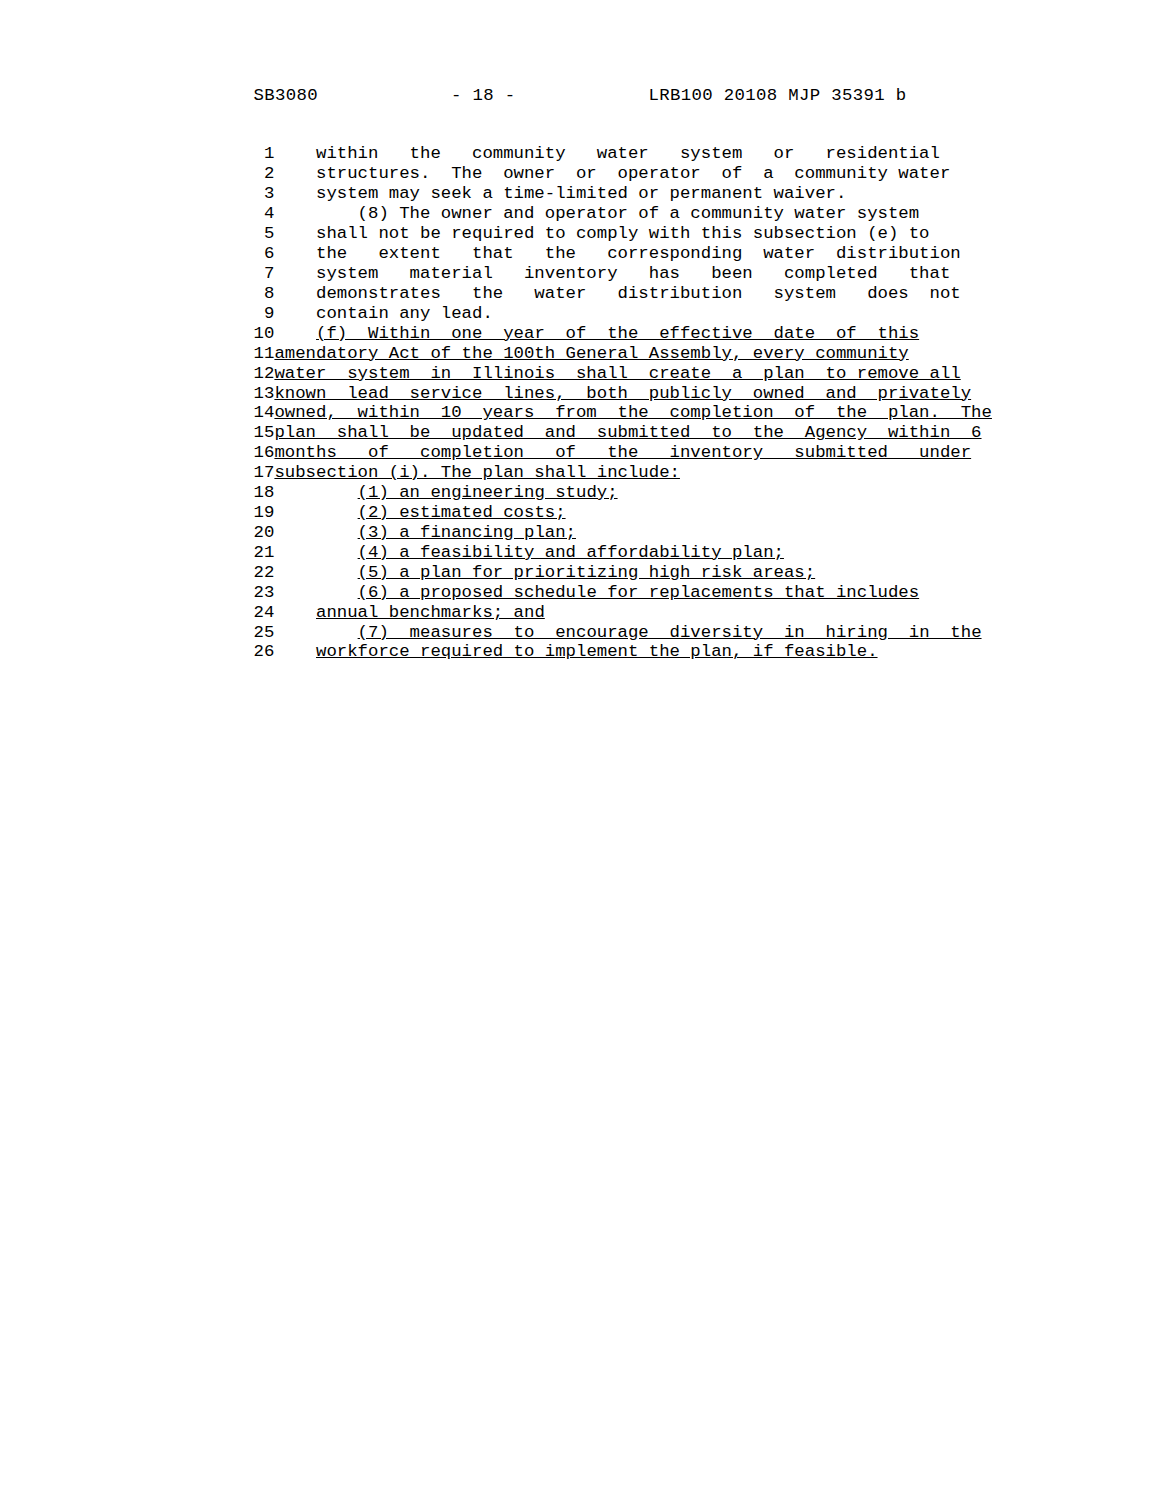SB3080 - 18 - LRB100 20108 MJP 35391 b
| 1 | within the community water system or residential |
| 2 | structures. The owner or operator of a community water |
| 3 | system may seek a time-limited or permanent waiver. |
| 4 | (8) The owner and operator of a community water system |
| 5 | shall not be required to comply with this subsection (e) to |
| 6 | the extent that the corresponding water distribution |
| 7 | system material inventory has been completed that |
| 8 | demonstrates the water distribution system does not |
| 9 | contain any lead. |
| 10 | (f) Within one year of the effective date of this |
| 11 | amendatory Act of the 100th General Assembly, every community |
| 12 | water system in Illinois shall create a plan to remove all |
| 13 | known lead service lines, both publicly owned and privately |
| 14 | owned, within 10 years from the completion of the plan. The |
| 15 | plan shall be updated and submitted to the Agency within 6 |
| 16 | months of completion of the inventory submitted under |
| 17 | subsection (i). The plan shall include: |
| 18 | (1) an engineering study; |
| 19 | (2) estimated costs; |
| 20 | (3) a financing plan; |
| 21 | (4) a feasibility and affordability plan; |
| 22 | (5) a plan for prioritizing high risk areas; |
| 23 | (6) a proposed schedule for replacements that includes |
| 24 | annual benchmarks; and |
| 25 | (7) measures to encourage diversity in hiring in the |
| 26 | workforce required to implement the plan, if feasible. |